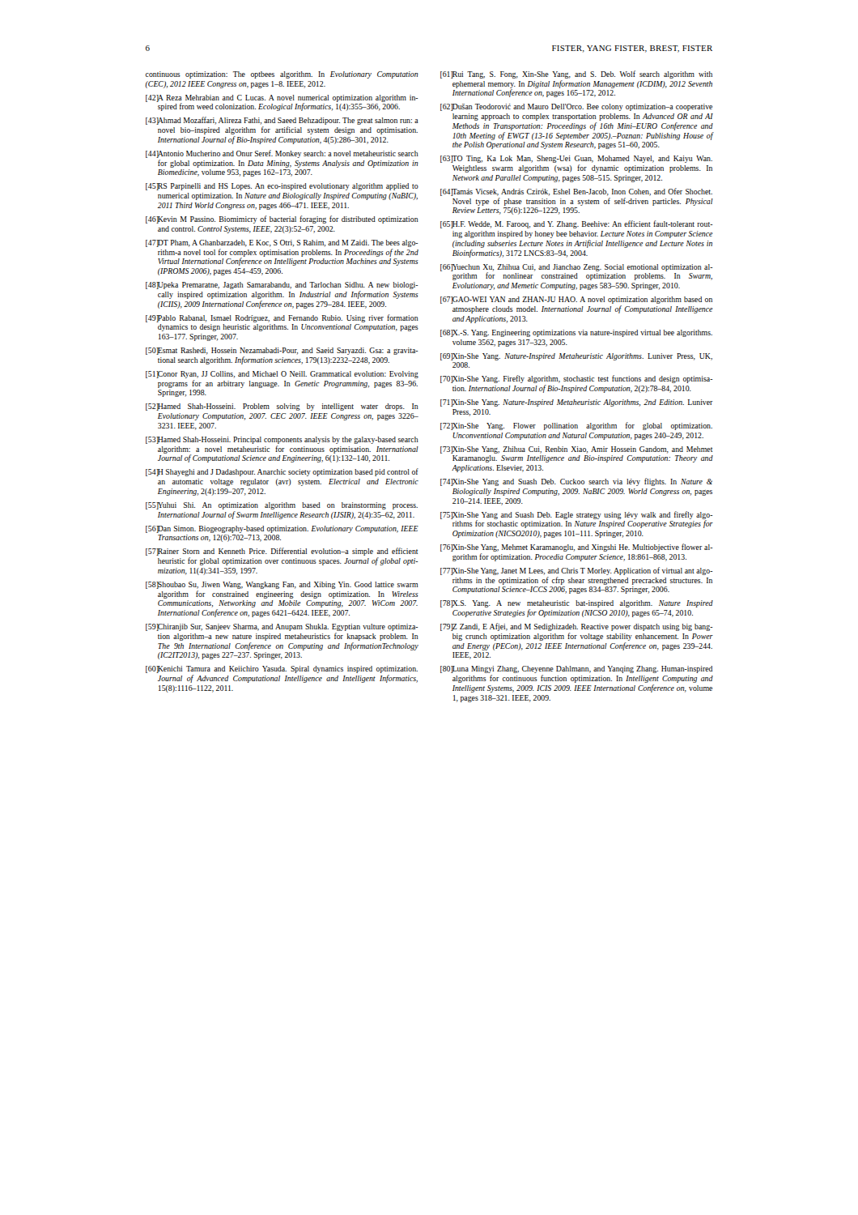6 FISTER, YANG FISTER, BREST, FISTER
continuous optimization: The optbees algorithm. In Evolutionary Computation (CEC), 2012 IEEE Congress on, pages 1–8. IEEE, 2012.
[42] A Reza Mehrabian and C Lucas. A novel numerical optimization algorithm inspired from weed colonization. Ecological Informatics, 1(4):355–366, 2006.
[43] Ahmad Mozaffari, Alireza Fathi, and Saeed Behzadipour. The great salmon run: a novel bio–inspired algorithm for artificial system design and optimisation. International Journal of Bio-Inspired Computation, 4(5):286–301, 2012.
[44] Antonio Mucherino and Onur Seref. Monkey search: a novel metaheuristic search for global optimization. In Data Mining, Systems Analysis and Optimization in Biomedicine, volume 953, pages 162–173, 2007.
[45] RS Parpinelli and HS Lopes. An eco-inspired evolutionary algorithm applied to numerical optimization. In Nature and Biologically Inspired Computing (NaBIC), 2011 Third World Congress on, pages 466–471. IEEE, 2011.
[46] Kevin M Passino. Biomimicry of bacterial foraging for distributed optimization and control. Control Systems, IEEE, 22(3):52–67, 2002.
[47] DT Pham, A Ghanbarzadeh, E Koc, S Otri, S Rahim, and M Zaidi. The bees algorithm-a novel tool for complex optimisation problems. In Proceedings of the 2nd Virtual International Conference on Intelligent Production Machines and Systems (IPROMS 2006), pages 454–459, 2006.
[48] Upeka Premaratne, Jagath Samarabandu, and Tarlochan Sidhu. A new biologically inspired optimization algorithm. In Industrial and Information Systems (ICIIS), 2009 International Conference on, pages 279–284. IEEE, 2009.
[49] Pablo Rabanal, Ismael Rodríguez, and Fernando Rubio. Using river formation dynamics to design heuristic algorithms. In Unconventional Computation, pages 163–177. Springer, 2007.
[50] Esmat Rashedi, Hossein Nezamabadi-Pour, and Saeid Saryazdi. Gsa: a gravitational search algorithm. Information sciences, 179(13):2232–2248, 2009.
[51] Conor Ryan, JJ Collins, and Michael O Neill. Grammatical evolution: Evolving programs for an arbitrary language. In Genetic Programming, pages 83–96. Springer, 1998.
[52] Hamed Shah-Hosseini. Problem solving by intelligent water drops. In Evolutionary Computation, 2007. CEC 2007. IEEE Congress on, pages 3226–3231. IEEE, 2007.
[53] Hamed Shah-Hosseini. Principal components analysis by the galaxy-based search algorithm: a novel metaheuristic for continuous optimisation. International Journal of Computational Science and Engineering, 6(1):132–140, 2011.
[54] H Shayeghi and J Dadashpour. Anarchic society optimization based pid control of an automatic voltage regulator (avr) system. Electrical and Electronic Engineering, 2(4):199–207, 2012.
[55] Yuhui Shi. An optimization algorithm based on brainstorming process. International Journal of Swarm Intelligence Research (IJSIR), 2(4):35–62, 2011.
[56] Dan Simon. Biogeography-based optimization. Evolutionary Computation, IEEE Transactions on, 12(6):702–713, 2008.
[57] Rainer Storn and Kenneth Price. Differential evolution–a simple and efficient heuristic for global optimization over continuous spaces. Journal of global optimization, 11(4):341–359, 1997.
[58] Shoubao Su, Jiwen Wang, Wangkang Fan, and Xibing Yin. Good lattice swarm algorithm for constrained engineering design optimization. In Wireless Communications, Networking and Mobile Computing, 2007. WiCom 2007. International Conference on, pages 6421–6424. IEEE, 2007.
[59] Chiranjib Sur, Sanjeev Sharma, and Anupam Shukla. Egyptian vulture optimization algorithm–a new nature inspired metaheuristics for knapsack problem. In The 9th International Conference on Computing and InformationTechnology (IC2IT2013), pages 227–237. Springer, 2013.
[60] Kenichi Tamura and Keiichiro Yasuda. Spiral dynamics inspired optimization. Journal of Advanced Computational Intelligence and Intelligent Informatics, 15(8):1116–1122, 2011.
[61] Rui Tang, S. Fong, Xin-She Yang, and S. Deb. Wolf search algorithm with ephemeral memory. In Digital Information Management (ICDIM), 2012 Seventh International Conference on, pages 165–172, 2012.
[62] Dušan Teodorović and Mauro Dell'Orco. Bee colony optimization–a cooperative learning approach to complex transportation problems. In Advanced OR and AI Methods in Transportation: Proceedings of 16th Mini–EURO Conference and 10th Meeting of EWGT (13-16 September 2005).–Poznan: Publishing House of the Polish Operational and System Research, pages 51–60, 2005.
[63] TO Ting, Ka Lok Man, Sheng-Uei Guan, Mohamed Nayel, and Kaiyu Wan. Weightless swarm algorithm (wsa) for dynamic optimization problems. In Network and Parallel Computing, pages 508–515. Springer, 2012.
[64] Tamás Vicsek, András Czirók, Eshel Ben-Jacob, Inon Cohen, and Ofer Shochet. Novel type of phase transition in a system of self-driven particles. Physical Review Letters, 75(6):1226–1229, 1995.
[65] H.F. Wedde, M. Farooq, and Y. Zhang. Beehive: An efficient fault-tolerant routing algorithm inspired by honey bee behavior. Lecture Notes in Computer Science (including subseries Lecture Notes in Artificial Intelligence and Lecture Notes in Bioinformatics), 3172 LNCS:83–94, 2004.
[66] Yuechun Xu, Zhihua Cui, and Jianchao Zeng. Social emotional optimization algorithm for nonlinear constrained optimization problems. In Swarm, Evolutionary, and Memetic Computing, pages 583–590. Springer, 2010.
[67] GAO-WEI YAN and ZHAN-JU HAO. A novel optimization algorithm based on atmosphere clouds model. International Journal of Computational Intelligence and Applications, 2013.
[68] X.-S. Yang. Engineering optimizations via nature-inspired virtual bee algorithms. volume 3562, pages 317–323, 2005.
[69] Xin-She Yang. Nature-Inspired Metaheuristic Algorithms. Luniver Press, UK, 2008.
[70] Xin-She Yang. Firefly algorithm, stochastic test functions and design optimisation. International Journal of Bio-Inspired Computation, 2(2):78–84, 2010.
[71] Xin-She Yang. Nature-Inspired Metaheuristic Algorithms, 2nd Edition. Luniver Press, 2010.
[72] Xin-She Yang. Flower pollination algorithm for global optimization. Unconventional Computation and Natural Computation, pages 240–249, 2012.
[73] Xin-She Yang, Zhihua Cui, Renbin Xiao, Amir Hossein Gandom, and Mehmet Karamanoglu. Swarm Intelligence and Bio-inspired Computation: Theory and Applications. Elsevier, 2013.
[74] Xin-She Yang and Suash Deb. Cuckoo search via lévy flights. In Nature & Biologically Inspired Computing, 2009. NaBIC 2009. World Congress on, pages 210–214. IEEE, 2009.
[75] Xin-She Yang and Suash Deb. Eagle strategy using lévy walk and firefly algorithms for stochastic optimization. In Nature Inspired Cooperative Strategies for Optimization (NICSO2010), pages 101–111. Springer, 2010.
[76] Xin-She Yang, Mehmet Karamanoglu, and Xingshi He. Multiobjective flower algorithm for optimization. Procedia Computer Science, 18:861–868, 2013.
[77] Xin-She Yang, Janet M Lees, and Chris T Morley. Application of virtual ant algorithms in the optimization of cfrp shear strengthened precracked structures. In Computational Science–ICCS 2006, pages 834–837. Springer, 2006.
[78] X.S. Yang. A new metaheuristic bat-inspired algorithm. Nature Inspired Cooperative Strategies for Optimization (NICSO 2010), pages 65–74, 2010.
[79] Z Zandi, E Afjei, and M Sedighizadeh. Reactive power dispatch using big bang-big crunch optimization algorithm for voltage stability enhancement. In Power and Energy (PECon), 2012 IEEE International Conference on, pages 239–244. IEEE, 2012.
[80] Luna Mingyi Zhang, Cheyenne Dahlmann, and Yanqing Zhang. Human-inspired algorithms for continuous function optimization. In Intelligent Computing and Intelligent Systems, 2009. ICIS 2009. IEEE International Conference on, volume 1, pages 318–321. IEEE, 2009.